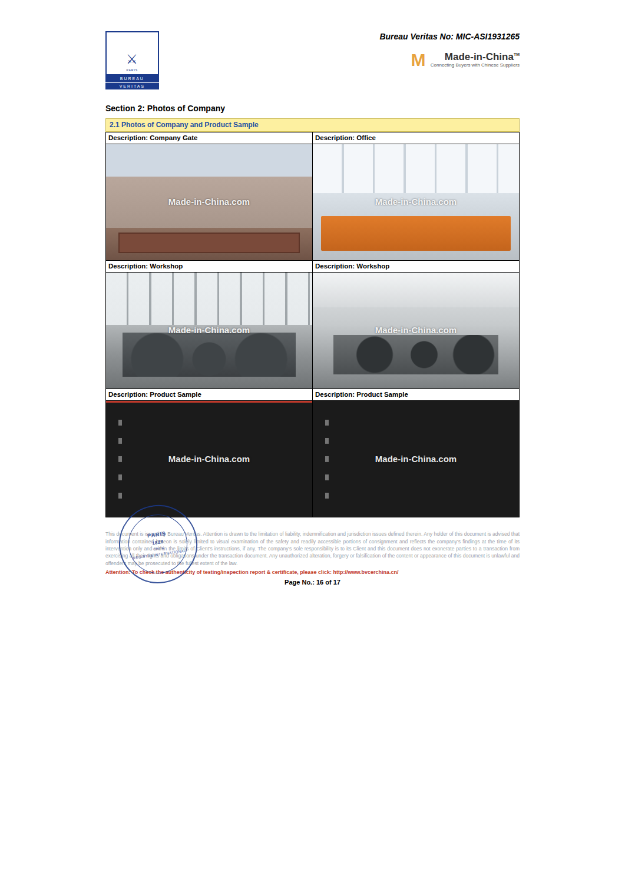⚔
PARIS
BUREAU
VERITAS
Bureau Veritas No: MIC-ASI1931265
M
Made-in-ChinaTM
Connecting Buyers with Chinese Suppliers
Section 2: Photos of Company
2.1 Photos of Company and Product Sample
| Description: Company Gate Made-in-China.com | Description: Office Made-in-China.com |
| Description: Workshop Made-in-China.com | Description: Workshop Made-in-China.com |
| Description: Product Sample Made-in-China.com | Description: Product Sample Made-in-China.com |
This document is issued by Bureau Veritas. Attention is drawn to the limitation of liability, indemnification and jurisdiction issues defined therein. Any holder of this document is advised that information contained hereon is solely limited to visual examination of the safety and readily accessible portions of consignment and reflects the company's findings at the time of its intervention only and within the limits of Client's instructions, if any. The company's sole responsibility is to its Client and this document does not exonerate parties to a transaction from exercising all their tights and obligations under the transaction document. Any unauthorized alteration, forgery or falsification of the content or appearance of this document is unlawful and offenders may be prosecuted to the fullest extent of the law.
Attention: To check the authenticity of testing/inspection report & certificate, please click: http://www.bvcerchina.cn/
Page No.: 16 of 17
PARIS
1828
China
REGISTRE INTERNATIONAL